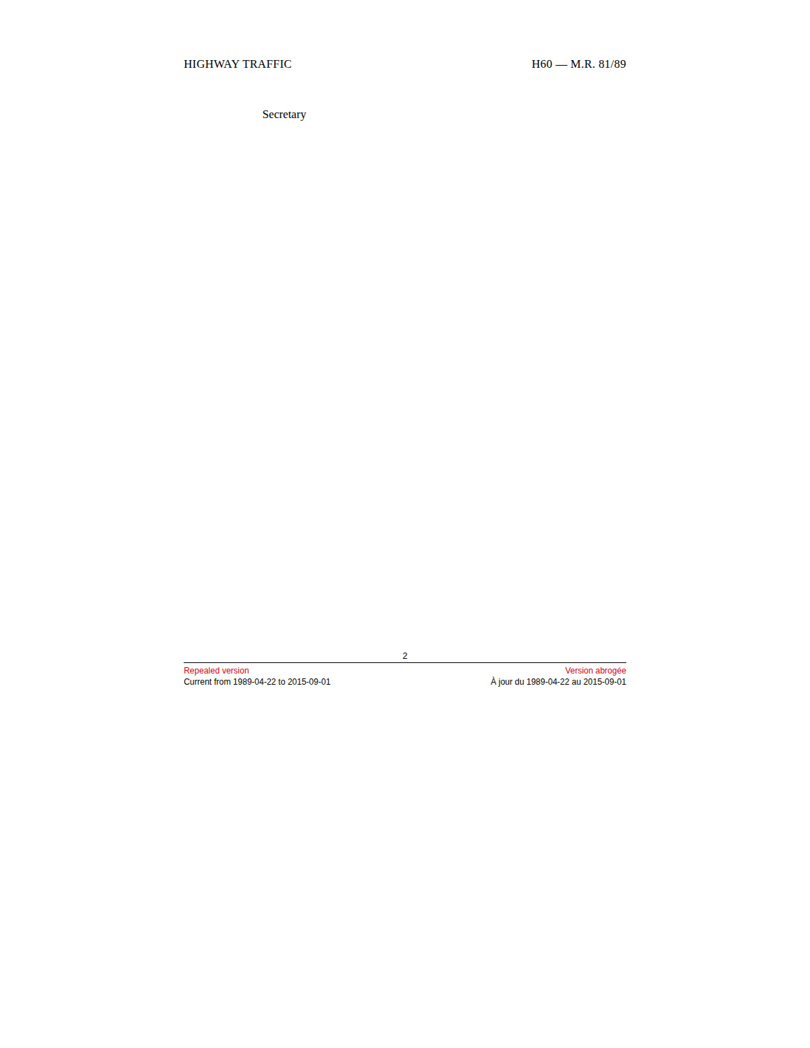HIGHWAY TRAFFIC
H60 — M.R. 81/89
Secretary
2
Repealed version
Current from 1989-04-22 to 2015-09-01
Version abrogée
À jour du 1989-04-22 au 2015-09-01